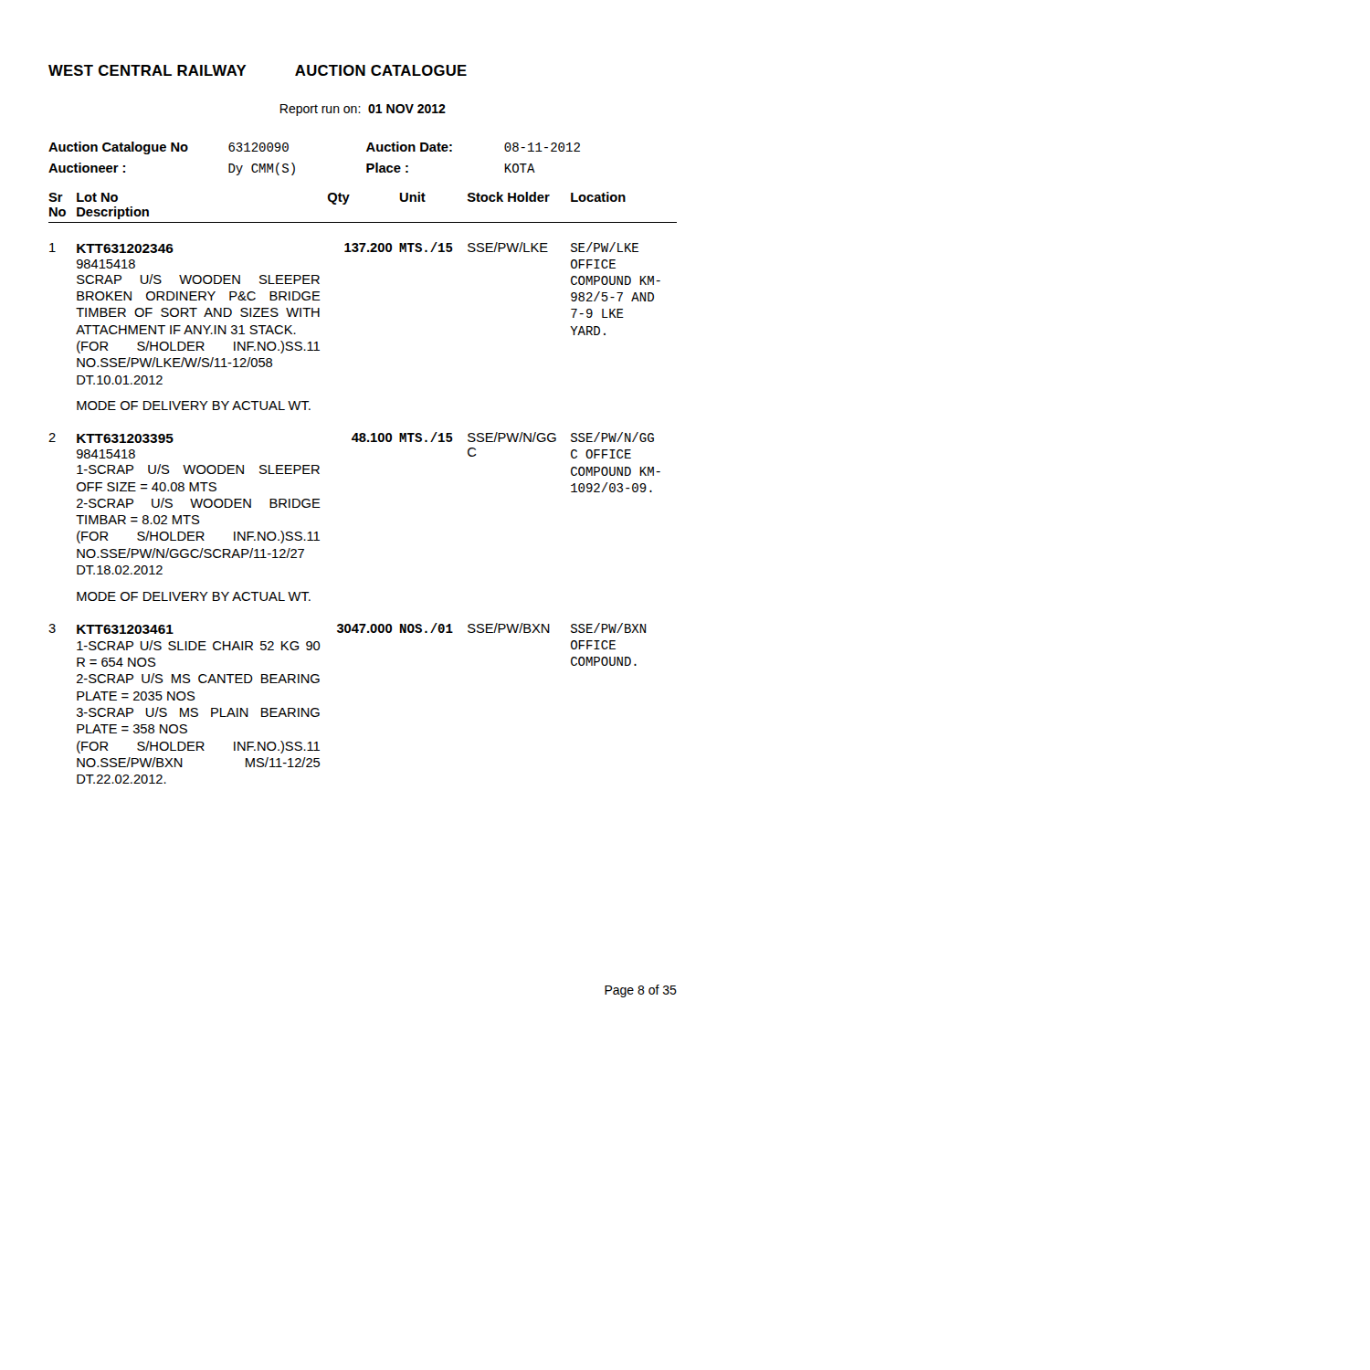WEST CENTRAL RAILWAY AUCTION CATALOGUE
Report run on: 01 NOV 2012
| Auction Catalogue No | 63120090 | Auction Date: | 08-11-2012 |
| Auctioneer : | Dy CMM(S) | Place : | KOTA |
| Sr No | Lot No Description | Qty | Unit | Stock Holder | Location |
| --- | --- | --- | --- | --- | --- |
| 1 | KTT631202346 98415418 SCRAP U/S WOODEN SLEEPER BROKEN ORDINERY P&C BRIDGE TIMBER OF SORT AND SIZES WITH ATTACHMENT IF ANY.IN 31 STACK. (FOR S/HOLDER INF.NO.)SS.11 NO.SSE/PW/LKE/W/S/11-12/058 DT.10.01.2012 MODE OF DELIVERY BY ACTUAL WT. | 137.200 | MTS./15 | SSE/PW/LKE | SE/PW/LKE OFFICE COMPOUND KM-982/5-7 AND 7-9 LKE YARD. |
| 2 | KTT631203395 98415418 1-SCRAP U/S WOODEN SLEEPER OFF SIZE = 40.08 MTS 2-SCRAP U/S WOODEN BRIDGE TIMBAR = 8.02 MTS (FOR S/HOLDER INF.NO.)SS.11 NO.SSE/PW/N/GGC/SCRAP/11-12/27 DT.18.02.2012 MODE OF DELIVERY BY ACTUAL WT. | 48.100 | MTS./15 | SSE/PW/N/GG C | SSE/PW/N/GG C OFFICE COMPOUND KM-1092/03-09. |
| 3 | KTT631203461 1-SCRAP U/S SLIDE CHAIR 52 KG 90 R = 654 NOS 2-SCRAP U/S MS CANTED BEARING PLATE = 2035 NOS 3-SCRAP U/S MS PLAIN BEARING PLATE = 358 NOS (FOR S/HOLDER INF.NO.)SS.11 NO.SSE/PW/BXN MS/11-12/25 DT.22.02.2012. | 3047.000 | NOS./01 | SSE/PW/BXN | SSE/PW/BXN OFFICE COMPOUND. |
Page 8 of 35